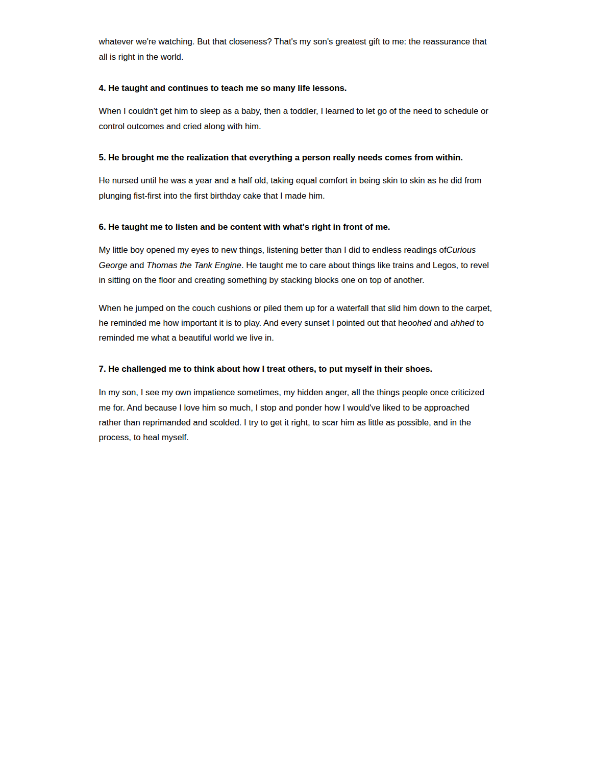whatever we're watching. But that closeness? That's my son's greatest gift to me: the reassurance that all is right in the world.
4. He taught and continues to teach me so many life lessons.
When I couldn't get him to sleep as a baby, then a toddler, I learned to let go of the need to schedule or control outcomes and cried along with him.
5. He brought me the realization that everything a person really needs comes from within.
He nursed until he was a year and a half old, taking equal comfort in being skin to skin as he did from plunging fist-first into the first birthday cake that I made him.
6. He taught me to listen and be content with what's right in front of me.
My little boy opened my eyes to new things, listening better than I did to endless readings ofCurious George and Thomas the Tank Engine. He taught me to care about things like trains and Legos, to revel in sitting on the floor and creating something by stacking blocks one on top of another.
When he jumped on the couch cushions or piled them up for a waterfall that slid him down to the carpet, he reminded me how important it is to play. And every sunset I pointed out that heoohed and ahhed to reminded me what a beautiful world we live in.
7. He challenged me to think about how I treat others, to put myself in their shoes.
In my son, I see my own impatience sometimes, my hidden anger, all the things people once criticized me for. And because I love him so much, I stop and ponder how I would've liked to be approached rather than reprimanded and scolded. I try to get it right, to scar him as little as possible, and in the process, to heal myself.